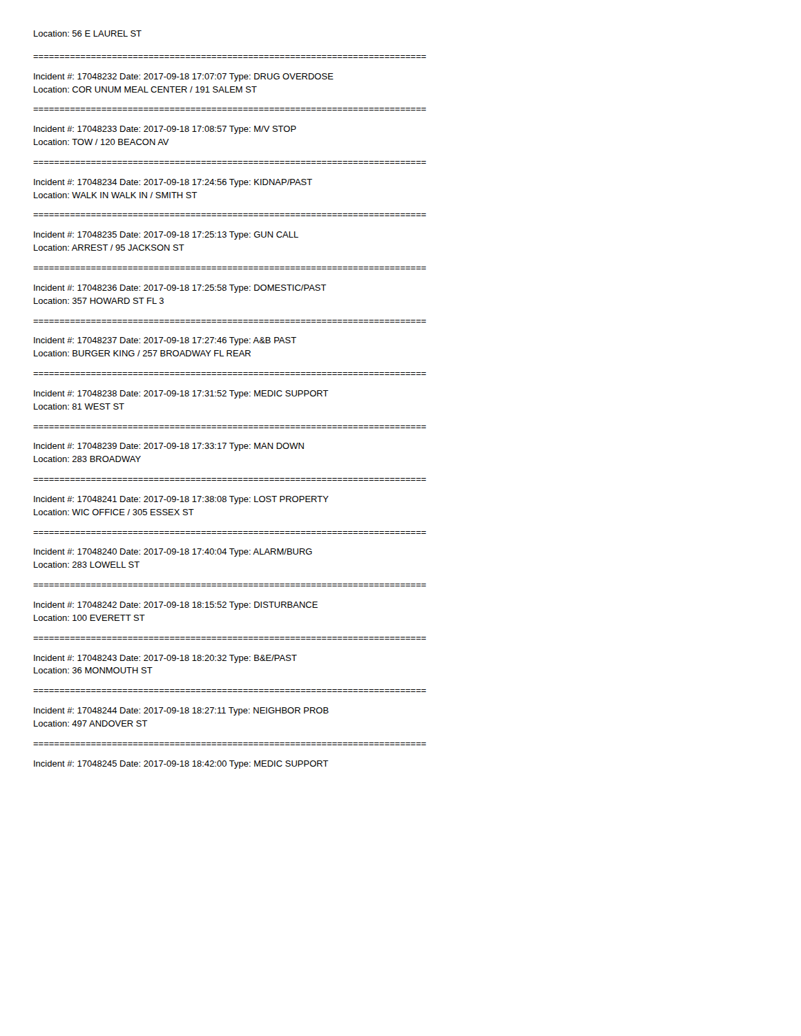Location: 56 E LAUREL ST
===========================================================================
Incident #: 17048232 Date: 2017-09-18 17:07:07 Type: DRUG OVERDOSE
Location: COR UNUM MEAL CENTER / 191 SALEM ST
===========================================================================
Incident #: 17048233 Date: 2017-09-18 17:08:57 Type: M/V STOP
Location: TOW / 120 BEACON AV
===========================================================================
Incident #: 17048234 Date: 2017-09-18 17:24:56 Type: KIDNAP/PAST
Location: WALK IN WALK IN / SMITH ST
===========================================================================
Incident #: 17048235 Date: 2017-09-18 17:25:13 Type: GUN CALL
Location: ARREST / 95 JACKSON ST
===========================================================================
Incident #: 17048236 Date: 2017-09-18 17:25:58 Type: DOMESTIC/PAST
Location: 357 HOWARD ST FL 3
===========================================================================
Incident #: 17048237 Date: 2017-09-18 17:27:46 Type: A&B PAST
Location: BURGER KING / 257 BROADWAY FL REAR
===========================================================================
Incident #: 17048238 Date: 2017-09-18 17:31:52 Type: MEDIC SUPPORT
Location: 81 WEST ST
===========================================================================
Incident #: 17048239 Date: 2017-09-18 17:33:17 Type: MAN DOWN
Location: 283 BROADWAY
===========================================================================
Incident #: 17048241 Date: 2017-09-18 17:38:08 Type: LOST PROPERTY
Location: WIC OFFICE / 305 ESSEX ST
===========================================================================
Incident #: 17048240 Date: 2017-09-18 17:40:04 Type: ALARM/BURG
Location: 283 LOWELL ST
===========================================================================
Incident #: 17048242 Date: 2017-09-18 18:15:52 Type: DISTURBANCE
Location: 100 EVERETT ST
===========================================================================
Incident #: 17048243 Date: 2017-09-18 18:20:32 Type: B&E/PAST
Location: 36 MONMOUTH ST
===========================================================================
Incident #: 17048244 Date: 2017-09-18 18:27:11 Type: NEIGHBOR PROB
Location: 497 ANDOVER ST
===========================================================================
Incident #: 17048245 Date: 2017-09-18 18:42:00 Type: MEDIC SUPPORT